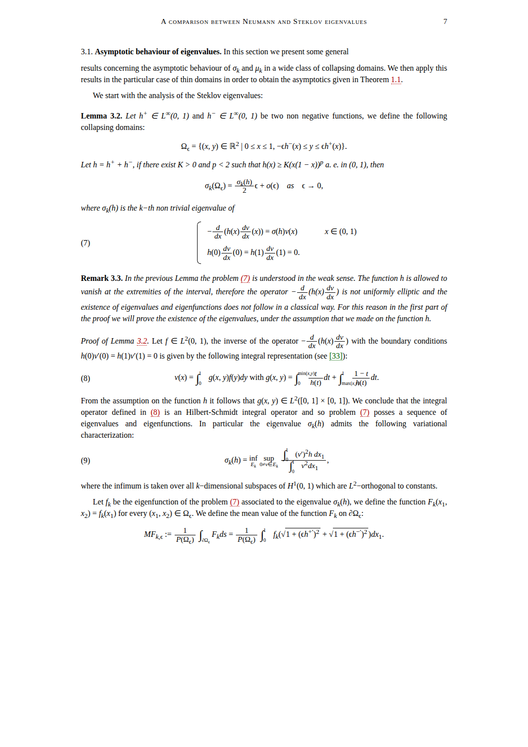A comparison between Neumann and Steklov eigenvalues 7
3.1. Asymptotic behaviour of eigenvalues. In this section we present some general
results concerning the asymptotic behaviour of σk and μk in a wide class of collapsing domains. We then apply this results in the particular case of thin domains in order to obtain the asymptotics given in Theorem 1.1.
We start with the analysis of the Steklov eigenvalues:
Lemma 3.2. Let h+ ∈ L∞(0, 1) and h− ∈ L∞(0, 1) be two non negative functions, we define the following collapsing domains:
Ωϵ = {(x, y) ∈ ℝ2 | 0 ≤ x ≤ 1, −ϵh−(x) ≤ y ≤ ϵh+(x)}.
Let h = h+ + h−, if there exist K > 0 and p < 2 such that h(x) ≥ K(x(1 − x))p a. e. in (0, 1), then
σk(Ωϵ) = σk(h) 2ϵ + o(ϵ) as ϵ → 0,
where σk(h) is the k−th non trivial eigenvalue of
(7)
−ddx(h(x)dv dx(x)) = σ(h)v(x) x ∈ (0, 1) h(0)dv dx(0) = h(1)dv dx(1) = 0.
Remark 3.3. In the previous Lemma the problem (7) is understood in the weak sense. The function h is allowed to vanish at the extremities of the interval, therefore the operator −ddx(h(x)dv dx) is not uniformly elliptic and the existence of eigenvalues and eigenfunctions does not follow in a classical way. For this reason in the first part of the proof we will prove the existence of the eigenvalues, under the assumption that we made on the function h.
Proof of Lemma 3.2. Let f ∈ L2(0, 1), the inverse of the operator −ddx(h(x)dv dx) with the boundary conditions h(0)v′(0) = h(1)v′(1) = 0 is given by the following integral representation (see [33]):
(8)
v(x) = 1∫0 g(x, y)f(y)dy with g(x, y) = min(x,y)∫0 th(t) dt + 1∫max(x,y) 1 − t h(t) dt.
From the assumption on the function h it follows that g(x, y) ∈ L2([0, 1] × [0, 1]). We conclude that the integral operator defined in (8) is an Hilbert-Schmidt integral operator and so problem (7) posses a sequence of eigenvalues and eigenfunctions. In particular the eigenvalue σk(h) admits the following variational characterization:
(9)
σk(h) = inf Ek sup 0≠v∈Ek 1∫0(v′)2h dx11∫0 v2dx1,
where the infimum is taken over all k−dimensional subspaces of H1(0, 1) which are L2−orthogonal to constants.
Let fk be the eigenfunction of the problem (7) associated to the eigenvalue σk(h), we define the function Fk(x1, x2) = fk(x1) for every (x1, x2) ∈ Ωϵ. We define the mean value of the function Fk on ∂Ωϵ:
MFk,ϵ := 1 P(Ωϵ) ∫∂Ωϵ Fkds = 1 P(Ωϵ) 1∫0 fk(√1 + (ϵh+′)2 + √1 + (ϵh−′)2)dx1.